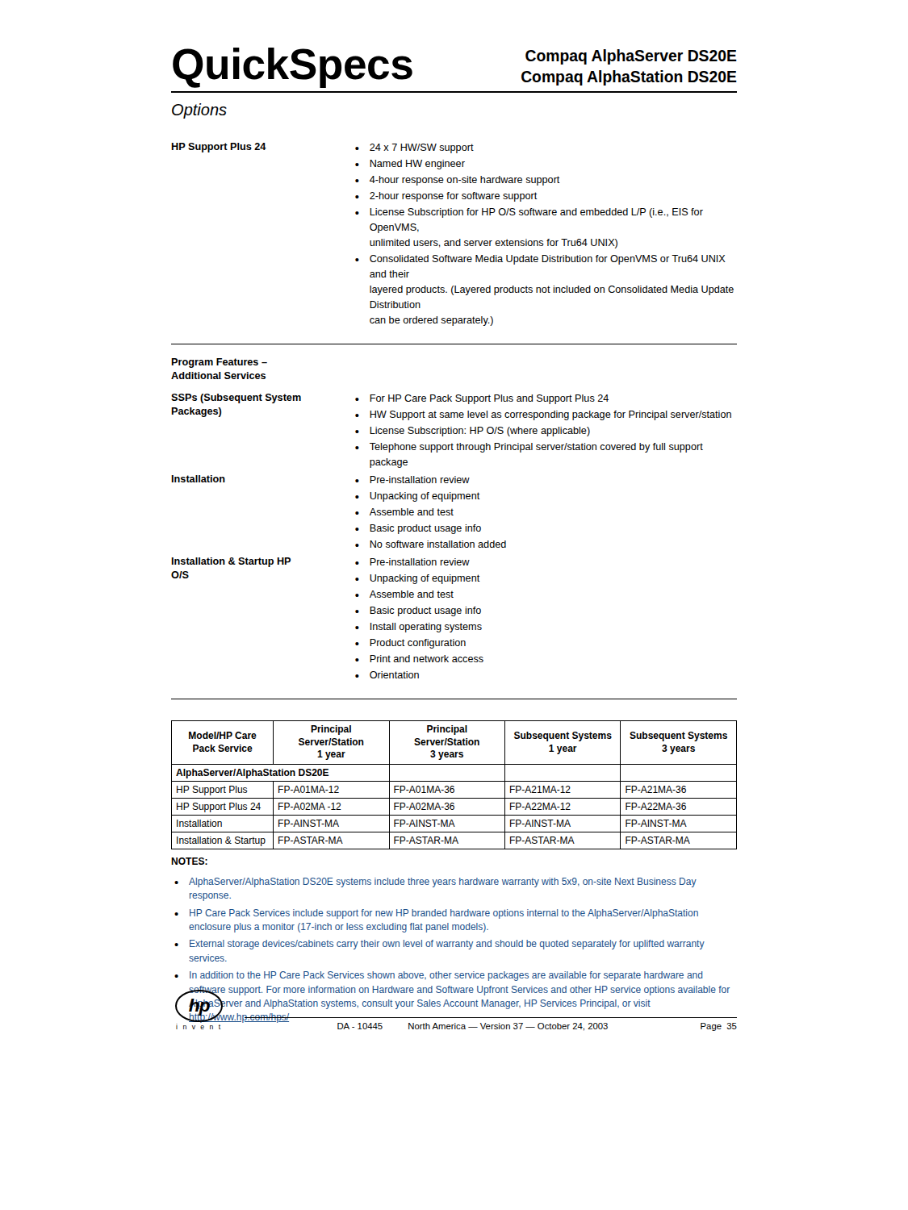QuickSpecs
Compaq AlphaServer DS20E
Compaq AlphaStation DS20E
Options
HP Support Plus 24
24 x 7 HW/SW support
Named HW engineer
4-hour response on-site hardware support
2-hour response for software support
License Subscription for HP O/S software and embedded L/P (i.e., EIS for OpenVMS,
unlimited users, and server extensions for Tru64 UNIX)
Consolidated Software Media Update Distribution for OpenVMS or Tru64 UNIX and their
layered products. (Layered products not included on Consolidated Media Update Distribution
can be ordered separately.)
Program Features –
Additional Services
SSPs (Subsequent System
Packages)
For HP Care Pack Support Plus and Support Plus 24
HW Support at same level as corresponding package for Principal server/station
License Subscription: HP O/S (where applicable)
Telephone support through Principal server/station covered by full support package
Installation
Pre-installation review
Unpacking of equipment
Assemble and test
Basic product usage info
No software installation added
Installation & Startup HP
O/S
Pre-installation review
Unpacking of equipment
Assemble and test
Basic product usage info
Install operating systems
Product configuration
Print and network access
Orientation
| Model/HP Care Pack Service | Principal Server/Station 1 year | Principal Server/Station 3 years | Subsequent Systems 1 year | Subsequent Systems 3 years |
| --- | --- | --- | --- | --- |
| AlphaServer/AlphaStation DS20E | | | |
| HP Support Plus | FP-A01MA-12 | FP-A01MA-36 | FP-A21MA-12 | FP-A21MA-36 |
| HP Support Plus 24 | FP-A02MA -12 | FP-A02MA-36 | FP-A22MA-12 | FP-A22MA-36 |
| Installation | FP-AINST-MA | FP-AINST-MA | FP-AINST-MA | FP-AINST-MA |
| Installation & Startup | FP-ASTAR-MA | FP-ASTAR-MA | FP-ASTAR-MA | FP-ASTAR-MA |
NOTES:
AlphaServer/AlphaStation DS20E systems include three years hardware warranty with 5x9, on-site Next Business Day response.
HP Care Pack Services include support for new HP branded hardware options internal to the AlphaServer/AlphaStation enclosure plus a monitor (17-inch or less excluding flat panel models).
External storage devices/cabinets carry their own level of warranty and should be quoted separately for uplifted warranty services.
In addition to the HP Care Pack Services shown above, other service packages are available for separate hardware and software support. For more information on Hardware and Software Upfront Services and other HP service options available for AlphaServer and AlphaStation systems, consult your Sales Account Manager, HP Services Principal, or visit http://www.hp.com/hps/
hp
i n v e n t
DA - 10445 North America — Version 37 — October 24, 2003
Page 35